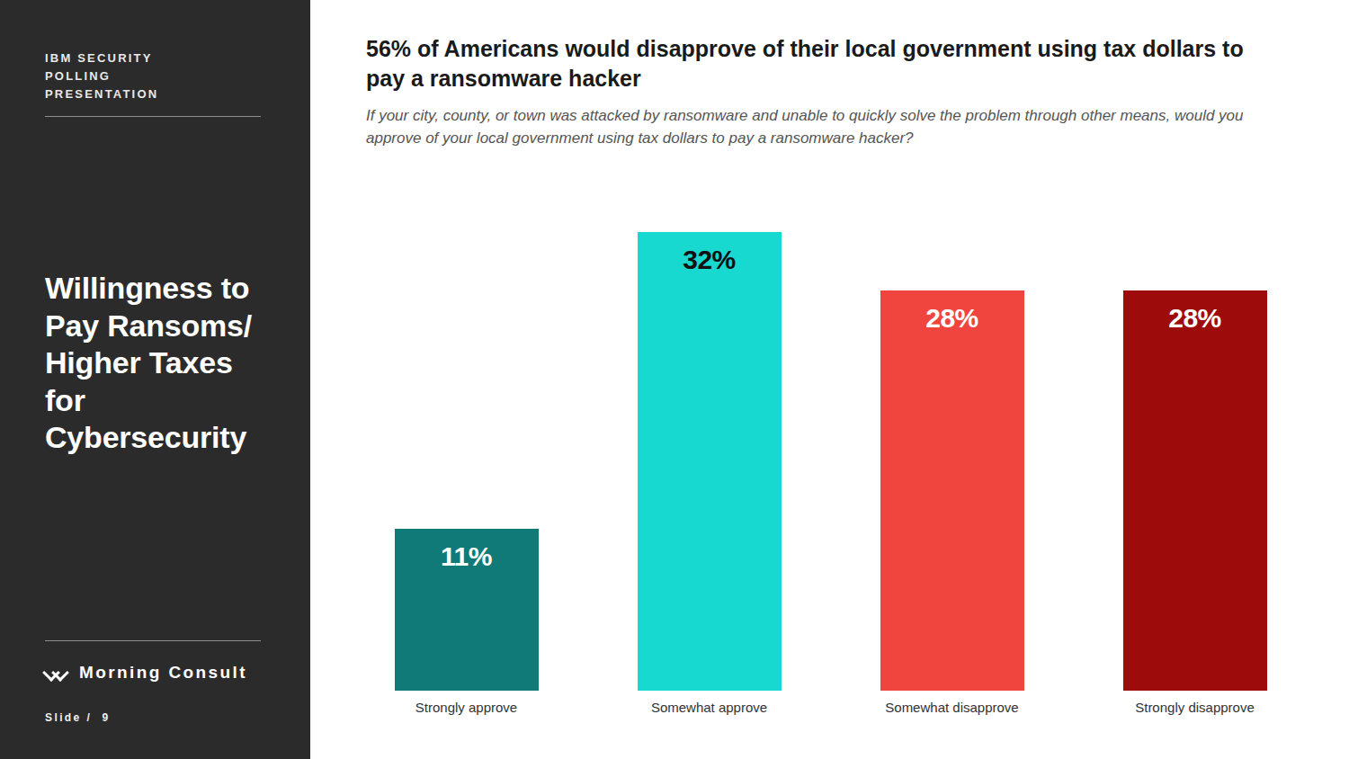IBM Security
Polling
Presentation
Willingness to Pay Ransoms/ Higher Taxes for Cybersecurity
Morning Consult
Slide / 9
56% of Americans would disapprove of their local government using tax dollars to pay a ransomware hacker
If your city, county, or town was attacked by ransomware and unable to quickly solve the problem through other means, would you approve of your local government using tax dollars to pay a ransomware hacker?
11%
Strongly approve
32%
Somewhat approve
28%
Somewhat disapprove
28%
Strongly disapprove